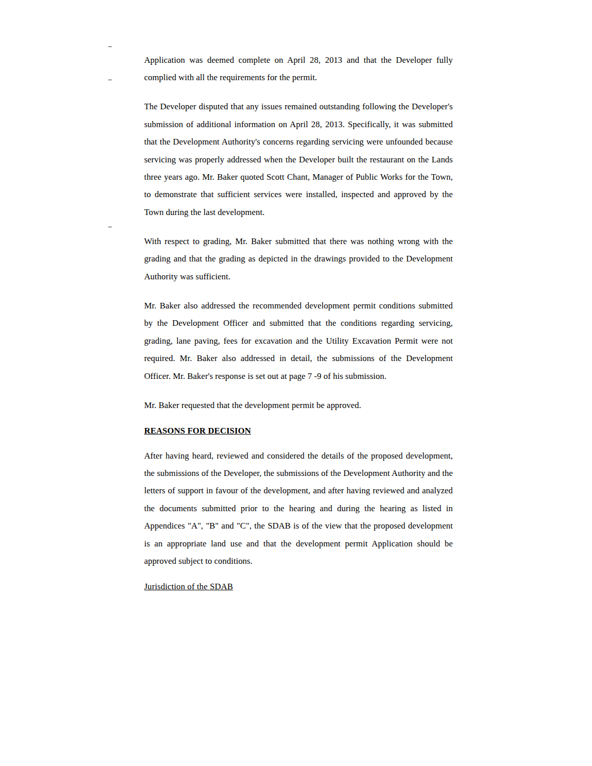Application was deemed complete on April 28, 2013 and that the Developer fully complied with all the requirements for the permit.
The Developer disputed that any issues remained outstanding following the Developer's submission of additional information on April 28, 2013. Specifically, it was submitted that the Development Authority's concerns regarding servicing were unfounded because servicing was properly addressed when the Developer built the restaurant on the Lands three years ago. Mr. Baker quoted Scott Chant, Manager of Public Works for the Town, to demonstrate that sufficient services were installed, inspected and approved by the Town during the last development.
With respect to grading, Mr. Baker submitted that there was nothing wrong with the grading and that the grading as depicted in the drawings provided to the Development Authority was sufficient.
Mr. Baker also addressed the recommended development permit conditions submitted by the Development Officer and submitted that the conditions regarding servicing, grading, lane paving, fees for excavation and the Utility Excavation Permit were not required. Mr. Baker also addressed in detail, the submissions of the Development Officer. Mr. Baker's response is set out at page 7 -9 of his submission.
Mr. Baker requested that the development permit be approved.
REASONS FOR DECISION
After having heard, reviewed and considered the details of the proposed development, the submissions of the Developer, the submissions of the Development Authority and the letters of support in favour of the development, and after having reviewed and analyzed the documents submitted prior to the hearing and during the hearing as listed in Appendices "A", "B" and "C", the SDAB is of the view that the proposed development is an appropriate land use and that the development permit Application should be approved subject to conditions.
Jurisdiction of the SDAB